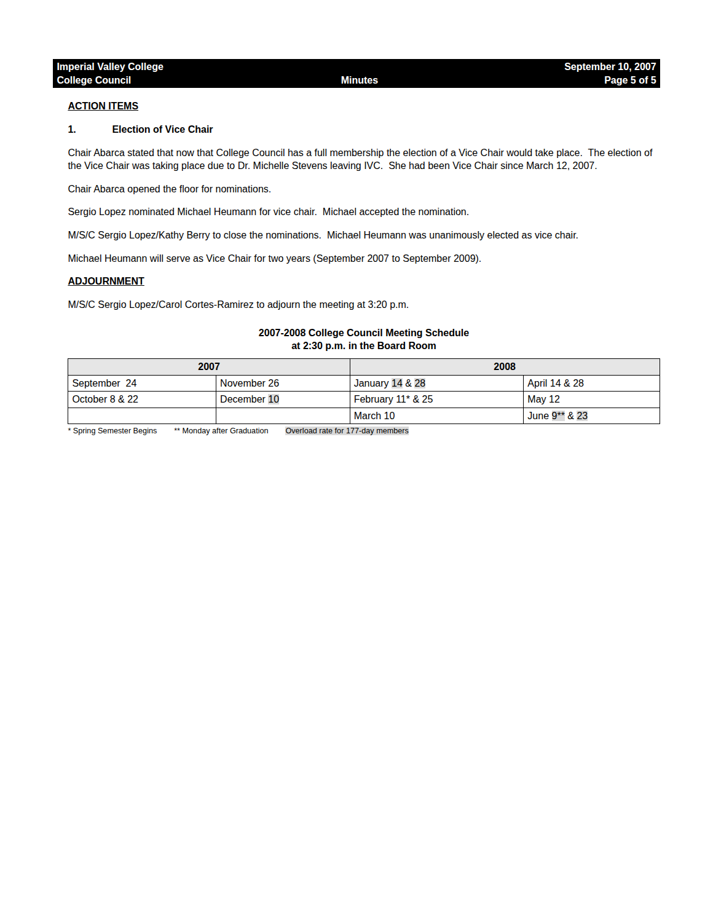| Imperial Valley College | | September 10, 2007 |
| College Council | Minutes | Page 5 of 5 |
ACTION ITEMS
1. Election of Vice Chair
Chair Abarca stated that now that College Council has a full membership the election of a Vice Chair would take place. The election of the Vice Chair was taking place due to Dr. Michelle Stevens leaving IVC. She had been Vice Chair since March 12, 2007.
Chair Abarca opened the floor for nominations.
Sergio Lopez nominated Michael Heumann for vice chair. Michael accepted the nomination.
M/S/C Sergio Lopez/Kathy Berry to close the nominations. Michael Heumann was unanimously elected as vice chair.
Michael Heumann will serve as Vice Chair for two years (September 2007 to September 2009).
ADJOURNMENT
M/S/C Sergio Lopez/Carol Cortes-Ramirez to adjourn the meeting at 3:20 p.m.
2007-2008 College Council Meeting Schedule
at 2:30 p.m. in the Board Room
| 2007 | 2008 |
| --- | --- |
| September 24 | November 26 | January 14 & 28 | April 14 & 28 |
| October 8 & 22 | December 10 | February 11* & 25 | May 12 |
| | | March 10 | June 9** & 23 |
* Spring Semester Begins ** Monday after Graduation Overload rate for 177-day members